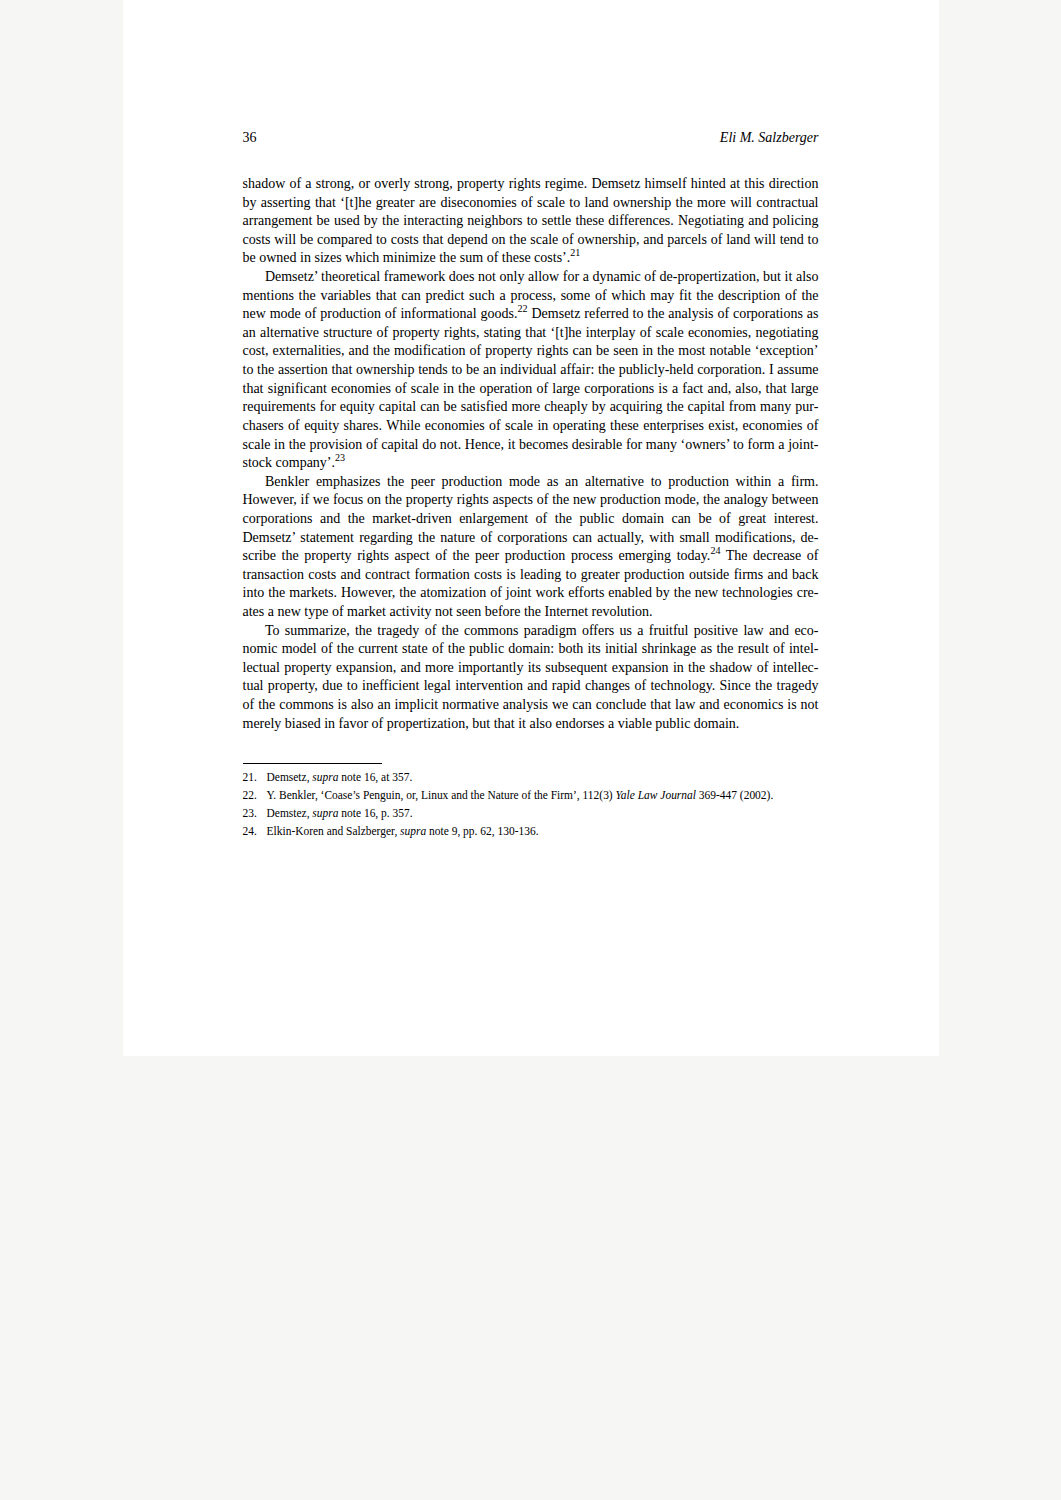36 Eli M. Salzberger
shadow of a strong, or overly strong, property rights regime. Demsetz himself hinted at this direction by asserting that ‘[t]he greater are diseconomies of scale to land ownership the more will contractual arrangement be used by the interacting neighbors to settle these differences. Negotiating and policing costs will be compared to costs that depend on the scale of ownership, and parcels of land will tend to be owned in sizes which minimize the sum of these costs’.21
Demsetz’ theoretical framework does not only allow for a dynamic of de-propertization, but it also mentions the variables that can predict such a process, some of which may fit the description of the new mode of production of informational goods.22 Demsetz referred to the analysis of corporations as an alternative structure of property rights, stating that ‘[t]he interplay of scale economies, negotiating cost, externalities, and the modification of property rights can be seen in the most notable ‘exception’ to the assertion that ownership tends to be an individual affair: the publicly-held corporation. I assume that significant economies of scale in the operation of large corporations is a fact and, also, that large requirements for equity capital can be satisfied more cheaply by acquiring the capital from many purchasers of equity shares. While economies of scale in operating these enterprises exist, economies of scale in the provision of capital do not. Hence, it becomes desirable for many ‘owners’ to form a joint-stock company’.23
Benkler emphasizes the peer production mode as an alternative to production within a firm. However, if we focus on the property rights aspects of the new production mode, the analogy between corporations and the market-driven enlargement of the public domain can be of great interest. Demsetz’ statement regarding the nature of corporations can actually, with small modifications, describe the property rights aspect of the peer production process emerging today.24 The decrease of transaction costs and contract formation costs is leading to greater production outside firms and back into the markets. However, the atomization of joint work efforts enabled by the new technologies creates a new type of market activity not seen before the Internet revolution.
To summarize, the tragedy of the commons paradigm offers us a fruitful positive law and economic model of the current state of the public domain: both its initial shrinkage as the result of intellectual property expansion, and more importantly its subsequent expansion in the shadow of intellectual property, due to inefficient legal intervention and rapid changes of technology. Since the tragedy of the commons is also an implicit normative analysis we can conclude that law and economics is not merely biased in favor of propertization, but that it also endorses a viable public domain.
21. Demsetz, supra note 16, at 357.
22. Y. Benkler, ‘Coase’s Penguin, or, Linux and the Nature of the Firm’, 112(3) Yale Law Journal 369-447 (2002).
23. Demstez, supra note 16, p. 357.
24. Elkin-Koren and Salzberger, supra note 9, pp. 62, 130-136.